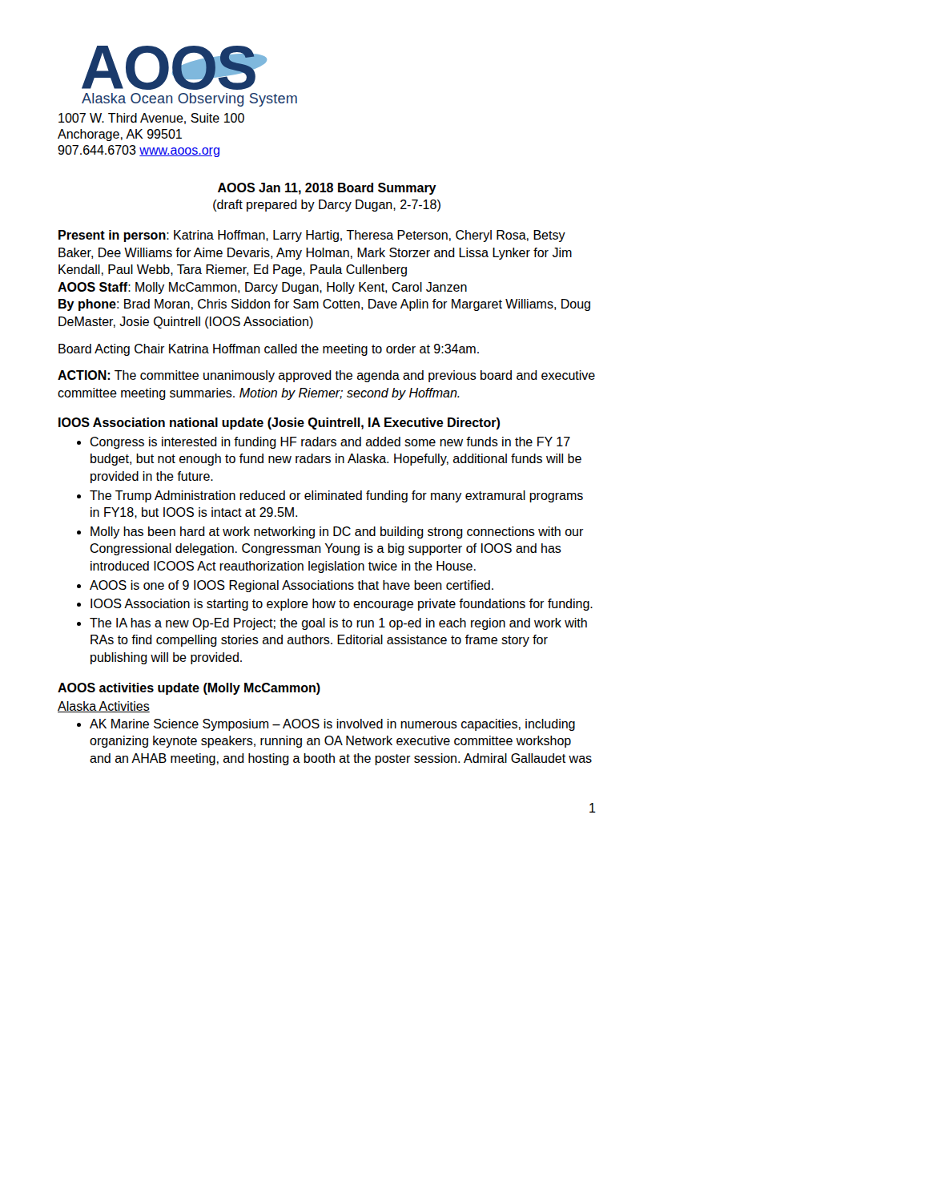AOOS
Alaska Ocean Observing System
1007 W. Third Avenue, Suite 100
Anchorage, AK 99501
907.644.6703 www.aoos.org
AOOS Jan 11, 2018 Board Summary
(draft prepared by Darcy Dugan, 2-7-18)
Present in person: Katrina Hoffman, Larry Hartig, Theresa Peterson, Cheryl Rosa, Betsy Baker, Dee Williams for Aime Devaris, Amy Holman, Mark Storzer and Lissa Lynker for Jim Kendall, Paul Webb, Tara Riemer, Ed Page, Paula Cullenberg
AOOS Staff: Molly McCammon, Darcy Dugan, Holly Kent, Carol Janzen
By phone: Brad Moran, Chris Siddon for Sam Cotten, Dave Aplin for Margaret Williams, Doug DeMaster, Josie Quintrell (IOOS Association)
Board Acting Chair Katrina Hoffman called the meeting to order at 9:34am.
ACTION: The committee unanimously approved the agenda and previous board and executive committee meeting summaries. Motion by Riemer; second by Hoffman.
IOOS Association national update (Josie Quintrell, IA Executive Director)
Congress is interested in funding HF radars and added some new funds in the FY 17 budget, but not enough to fund new radars in Alaska. Hopefully, additional funds will be provided in the future.
The Trump Administration reduced or eliminated funding for many extramural programs in FY18, but IOOS is intact at 29.5M.
Molly has been hard at work networking in DC and building strong connections with our Congressional delegation. Congressman Young is a big supporter of IOOS and has introduced ICOOS Act reauthorization legislation twice in the House.
AOOS is one of 9 IOOS Regional Associations that have been certified.
IOOS Association is starting to explore how to encourage private foundations for funding.
The IA has a new Op-Ed Project; the goal is to run 1 op-ed in each region and work with RAs to find compelling stories and authors. Editorial assistance to frame story for publishing will be provided.
AOOS activities update (Molly McCammon)
Alaska Activities
AK Marine Science Symposium – AOOS is involved in numerous capacities, including organizing keynote speakers, running an OA Network executive committee workshop and an AHAB meeting, and hosting a booth at the poster session. Admiral Gallaudet was
1